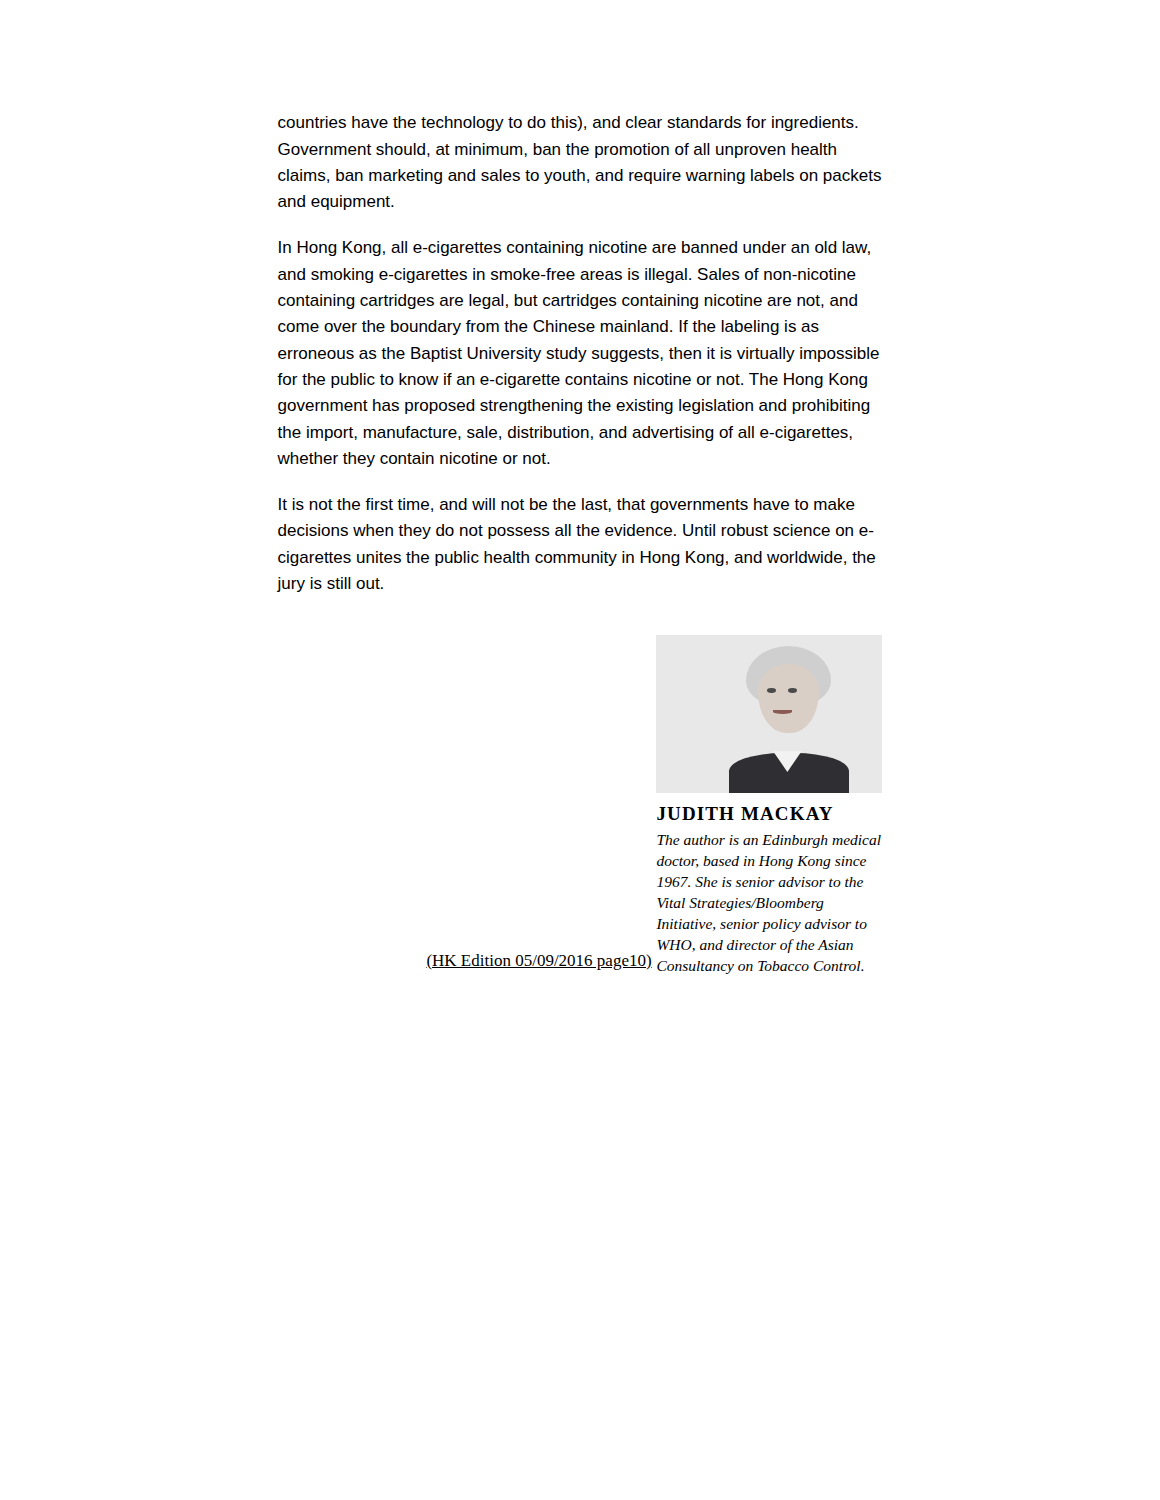countries have the technology to do this), and clear standards for ingredients. Government should, at minimum, ban the promotion of all unproven health claims, ban marketing and sales to youth, and require warning labels on packets and equipment.
In Hong Kong, all e-cigarettes containing nicotine are banned under an old law, and smoking e-cigarettes in smoke-free areas is illegal. Sales of non-nicotine containing cartridges are legal, but cartridges containing nicotine are not, and come over the boundary from the Chinese mainland. If the labeling is as erroneous as the Baptist University study suggests, then it is virtually impossible for the public to know if an e-cigarette contains nicotine or not. The Hong Kong government has proposed strengthening the existing legislation and prohibiting the import, manufacture, sale, distribution, and advertising of all e-cigarettes, whether they contain nicotine or not.
It is not the first time, and will not be the last, that governments have to make decisions when they do not possess all the evidence. Until robust science on e-cigarettes unites the public health community in Hong Kong, and worldwide, the jury is still out.
(HK Edition 05/09/2016 page10)
JUDITH MACKAY
The author is an Edinburgh medical doctor, based in Hong Kong since 1967. She is senior advisor to the Vital Strategies/Bloomberg Initiative, senior policy advisor to WHO, and director of the Asian Consultancy on Tobacco Control.